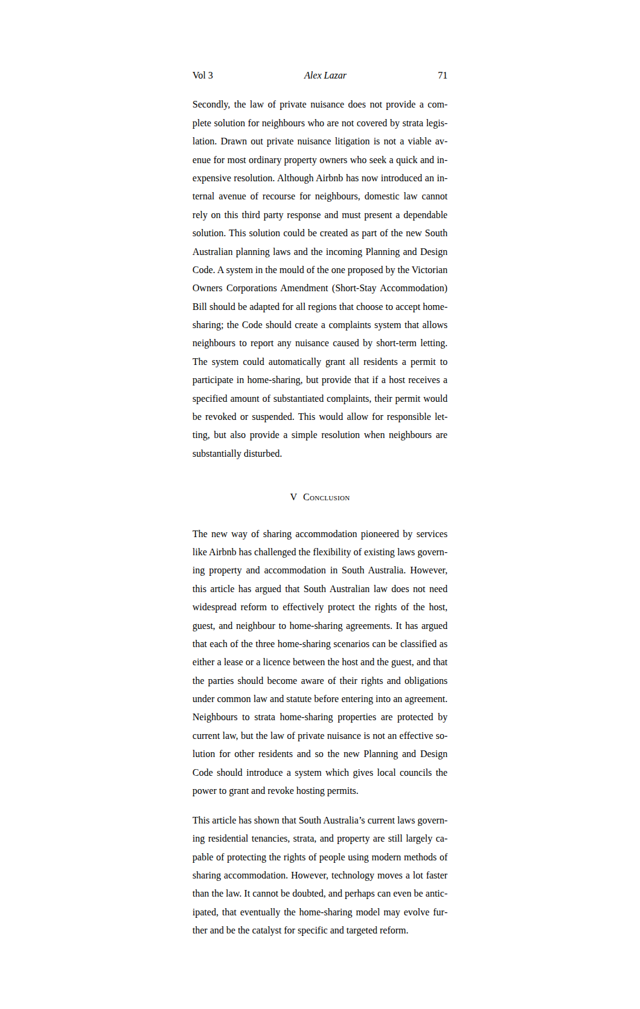Vol 3 Alex Lazar 71
Secondly, the law of private nuisance does not provide a complete solution for neighbours who are not covered by strata legislation. Drawn out private nuisance litigation is not a viable avenue for most ordinary property owners who seek a quick and inexpensive resolution. Although Airbnb has now introduced an internal avenue of recourse for neighbours, domestic law cannot rely on this third party response and must present a dependable solution. This solution could be created as part of the new South Australian planning laws and the incoming Planning and Design Code. A system in the mould of the one proposed by the Victorian Owners Corporations Amendment (Short-Stay Accommodation) Bill should be adapted for all regions that choose to accept home-sharing; the Code should create a complaints system that allows neighbours to report any nuisance caused by short-term letting. The system could automatically grant all residents a permit to participate in home-sharing, but provide that if a host receives a specified amount of substantiated complaints, their permit would be revoked or suspended. This would allow for responsible letting, but also provide a simple resolution when neighbours are substantially disturbed.
VConclusion
The new way of sharing accommodation pioneered by services like Airbnb has challenged the flexibility of existing laws governing property and accommodation in South Australia. However, this article has argued that South Australian law does not need widespread reform to effectively protect the rights of the host, guest, and neighbour to home-sharing agreements. It has argued that each of the three home-sharing scenarios can be classified as either a lease or a licence between the host and the guest, and that the parties should become aware of their rights and obligations under common law and statute before entering into an agreement. Neighbours to strata home-sharing properties are protected by current law, but the law of private nuisance is not an effective solution for other residents and so the new Planning and Design Code should introduce a system which gives local councils the power to grant and revoke hosting permits.
This article has shown that South Australia’s current laws governing residential tenancies, strata, and property are still largely capable of protecting the rights of people using modern methods of sharing accommodation. However, technology moves a lot faster than the law. It cannot be doubted, and perhaps can even be anticipated, that eventually the home-sharing model may evolve further and be the catalyst for specific and targeted reform.